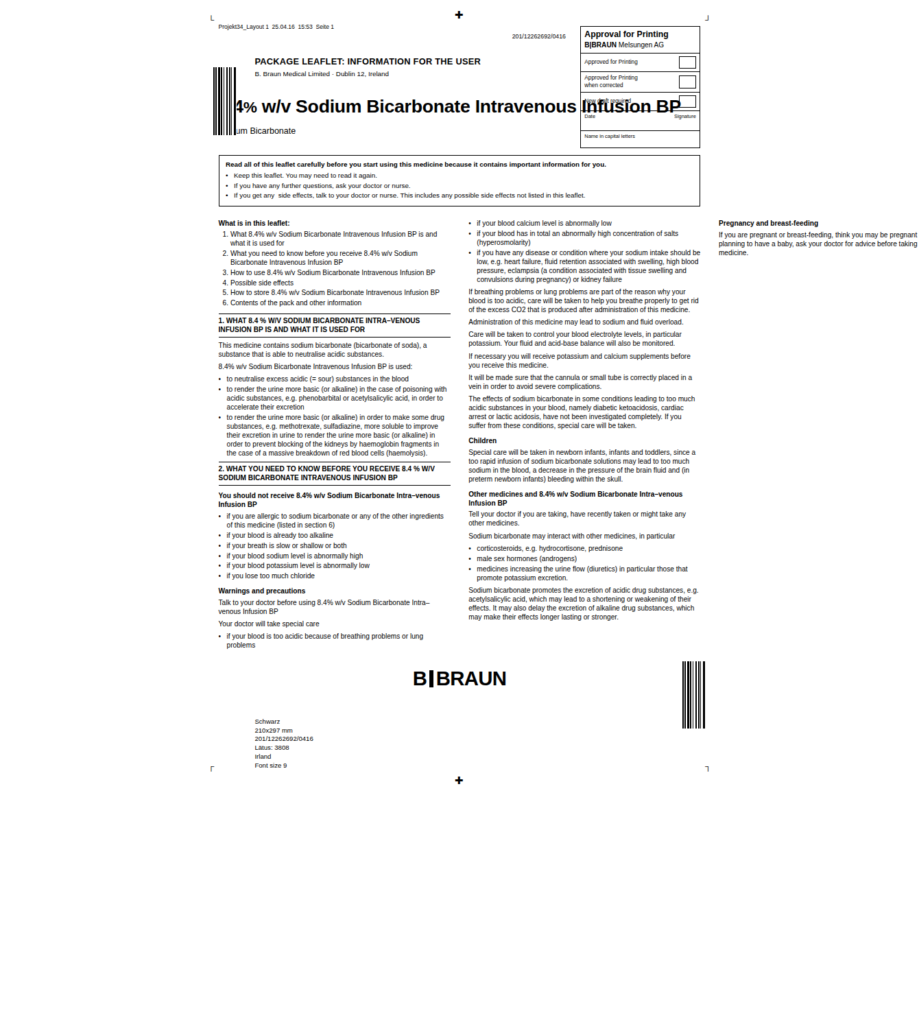└
┘
┌
┐
✚
Projekt34_Layout 1 25.04.16 15:53 Seite 1
Approval for Printing
B|BRAUN Melsungen AG
Approved for Printing
Approved for Printing
when corrected
New draft required
Date Signature
Name in capital letters
201/12262692/0416
PACKAGE LEAFLET: INFORMATION FOR THE USER
B. Braun Medical Limited · Dublin 12, Ireland
8.4% w/v Sodium Bicarbonate Intravenous Infusion BP
Sodium Bicarbonate
Read all of this leaflet carefully before you start using this medicine because it contains important information for you.
Keep this leaflet. You may need to read it again.
If you have any further questions, ask your doctor or nurse.
If you get any side effects, talk to your doctor or nurse. This includes any possible side effects not listed in this leaflet.
What is in this leaflet:
What 8.4% w/v Sodium Bicarbonate Intravenous Infusion BP is and what it is used for
What you need to know before you receive 8.4% w/v Sodium Bicarbonate Intravenous Infusion BP
How to use 8.4% w/v Sodium Bicarbonate Intravenous Infusion BP
Possible side effects
How to store 8.4% w/v Sodium Bicarbonate Intravenous Infusion BP
Contents of the pack and other information
1. What 8.4 % w/v Sodium Bicarbonate Intra–venous Infusion BP is and what it is used for
This medicine contains sodium bicarbonate (bicarbonate of soda), a substance that is able to neutralise acidic substances.
8.4% w/v Sodium Bicarbonate Intravenous Infusion BP is used:
to neutralise excess acidic (= sour) substances in the blood
to render the urine more basic (or alkaline) in the case of poisoning with acidic substances, e.g. phenobarbital or acetylsalicylic acid, in order to accelerate their excretion
to render the urine more basic (or alkaline) in order to make some drug substances, e.g. methotrexate, sulfadiazine, more soluble to improve their excretion in urine to render the urine more basic (or alkaline) in order to prevent blocking of the kidneys by haemoglobin fragments in the case of a massive breakdown of red blood cells (haemolysis).
2. What you need to know before you receive 8.4 % w/v Sodium Bicarbonate Intravenous Infusion BP
You should not receive 8.4% w/v Sodium Bicarbonate Intra–venous Infusion BP
if you are allergic to sodium bicarbonate or any of the other ingredients of this medicine (listed in section 6)
if your blood is already too alkaline
if your breath is slow or shallow or both
if your blood sodium level is abnormally high
if your blood potassium level is abnormally low
if you lose too much chloride
Warnings and precautions
Talk to your doctor before using 8.4% w/v Sodium Bicarbonate Intra–venous Infusion BP
Your doctor will take special care
if your blood is too acidic because of breathing problems or lung problems
if your blood calcium level is abnormally low
if your blood has in total an abnormally high concentration of salts (hyperosmolarity)
if you have any disease or condition where your sodium intake should be low, e.g. heart failure, fluid retention associated with swelling, high blood pressure, eclampsia (a condition associated with tissue swelling and convulsions during pregnancy) or kidney failure
If breathing problems or lung problems are part of the reason why your blood is too acidic, care will be taken to help you breathe properly to get rid of the excess CO2 that is produced after administration of this medicine.
Administration of this medicine may lead to sodium and fluid overload.
Care will be taken to control your blood electrolyte levels, in particular potassium. Your fluid and acid-base balance will also be monitored.
If necessary you will receive potassium and calcium supplements before you receive this medicine.
It will be made sure that the cannula or small tube is correctly placed in a vein in order to avoid severe complications.
The effects of sodium bicarbonate in some conditions leading to too much acidic substances in your blood, namely diabetic ketoacidosis, cardiac arrest or lactic acidosis, have not been investigated completely. If you suffer from these conditions, special care will be taken.
Children
Special care will be taken in newborn infants, infants and toddlers, since a too rapid infusion of sodium bicarbonate solutions may lead to too much sodium in the blood, a decrease in the pressure of the brain fluid and (in preterm newborn infants) bleeding within the skull.
Other medicines and 8.4% w/v Sodium Bicarbonate Intra–venous Infusion BP
Tell your doctor if you are taking, have recently taken or might take any other medicines.
Sodium bicarbonate may interact with other medicines, in particular
corticosteroids, e.g. hydrocortisone, prednisone
male sex hormones (androgens)
medicines increasing the urine flow (diuretics) in particular those that promote potassium excretion.
Sodium bicarbonate promotes the excretion of acidic drug substances, e.g. acetylsalicylic acid, which may lead to a shortening or weakening of their effects. It may also delay the excretion of alkaline drug substances, which may make their effects longer lasting or stronger.
Pregnancy and breast-feeding
If you are pregnant or breast-feeding, think you may be pregnant or are planning to have a baby, ask your doctor for advice before taking this medicine.
B BRAUN
Schwarz
210x297 mm
201/12262692/0416
Lätus: 3808
Irland
Font size 9
✚